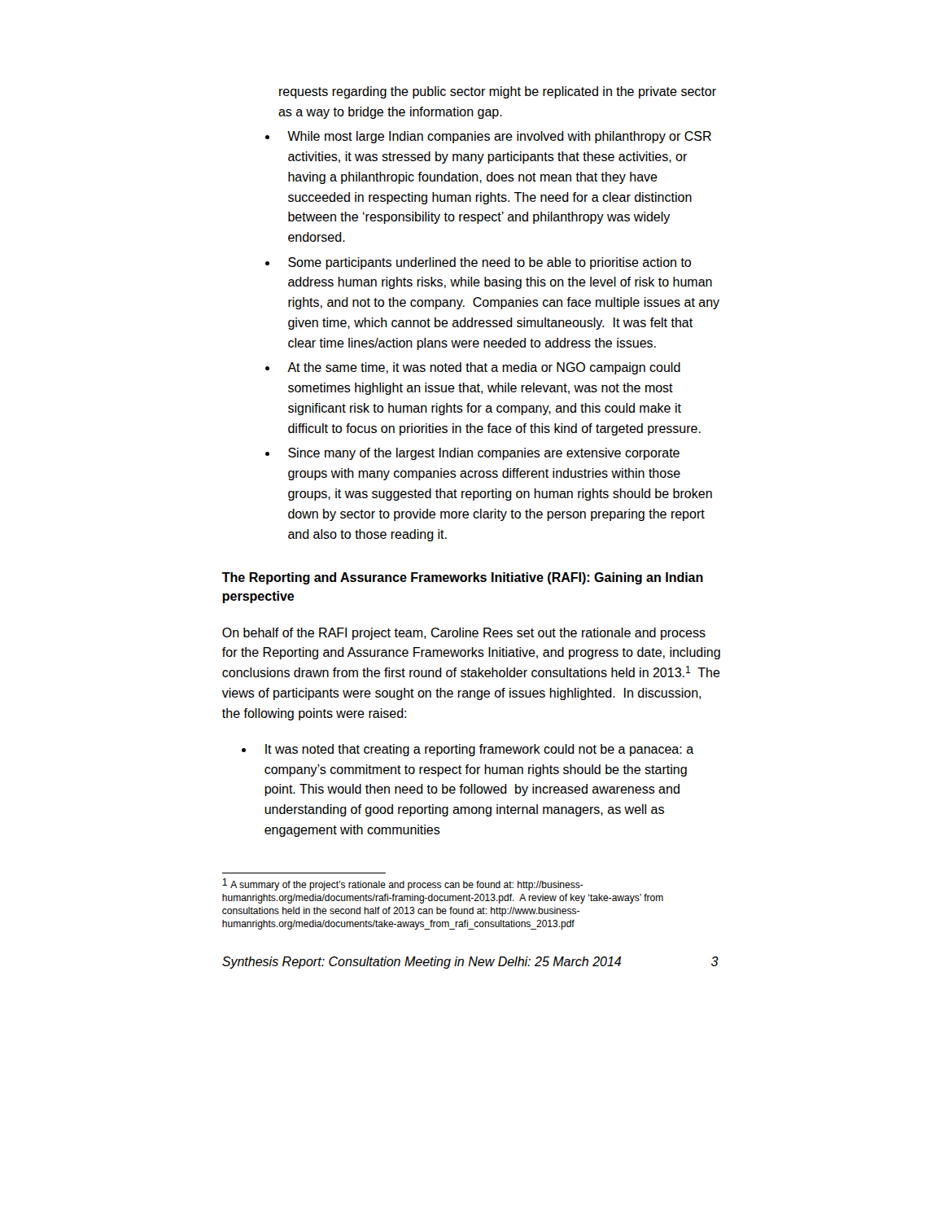requests regarding the public sector might be replicated in the private sector as a way to bridge the information gap.
While most large Indian companies are involved with philanthropy or CSR activities, it was stressed by many participants that these activities, or having a philanthropic foundation, does not mean that they have succeeded in respecting human rights. The need for a clear distinction between the ‘responsibility to respect’ and philanthropy was widely endorsed.
Some participants underlined the need to be able to prioritise action to address human rights risks, while basing this on the level of risk to human rights, and not to the company. Companies can face multiple issues at any given time, which cannot be addressed simultaneously. It was felt that clear time lines/action plans were needed to address the issues.
At the same time, it was noted that a media or NGO campaign could sometimes highlight an issue that, while relevant, was not the most significant risk to human rights for a company, and this could make it difficult to focus on priorities in the face of this kind of targeted pressure.
Since many of the largest Indian companies are extensive corporate groups with many companies across different industries within those groups, it was suggested that reporting on human rights should be broken down by sector to provide more clarity to the person preparing the report and also to those reading it.
The Reporting and Assurance Frameworks Initiative (RAFI): Gaining an Indian perspective
On behalf of the RAFI project team, Caroline Rees set out the rationale and process for the Reporting and Assurance Frameworks Initiative, and progress to date, including conclusions drawn from the first round of stakeholder consultations held in 2013.1 The views of participants were sought on the range of issues highlighted. In discussion, the following points were raised:
It was noted that creating a reporting framework could not be a panacea: a company’s commitment to respect for human rights should be the starting point. This would then need to be followed by increased awareness and understanding of good reporting among internal managers, as well as engagement with communities
1A summary of the project’s rationale and process can be found at: http://business-humanrights.org/media/documents/rafi-framing-document-2013.pdf. A review of key ‘take-aways’ from consultations held in the second half of 2013 can be found at: http://www.business-humanrights.org/media/documents/take-aways_from_rafi_consultations_2013.pdf
Synthesis Report: Consultation Meeting in New Delhi: 25 March 2014 3